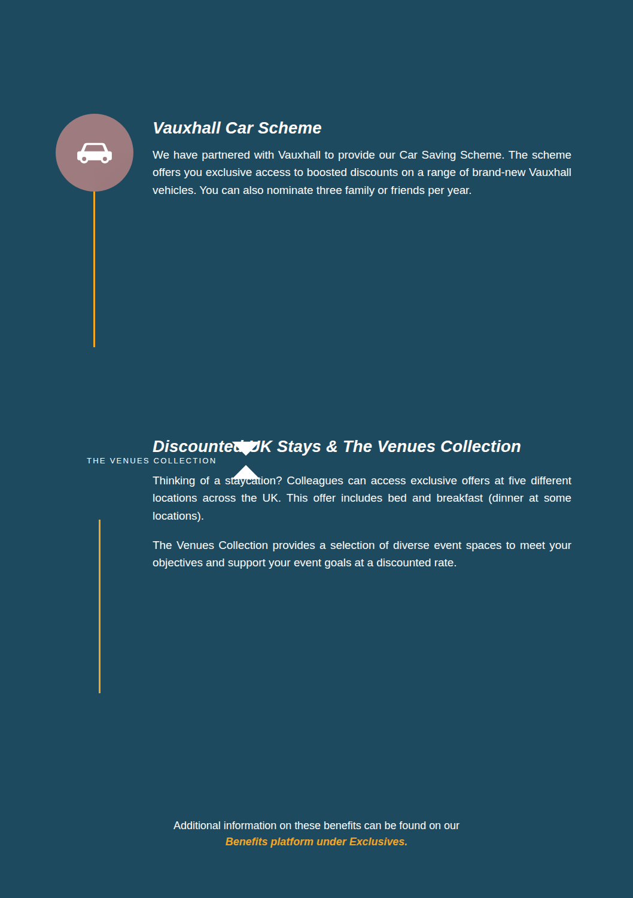Vauxhall Car Scheme
We have partnered with Vauxhall to provide our Car Saving Scheme. The scheme offers you exclusive access to boosted discounts on a range of brand-new Vauxhall vehicles. You can also nominate three family or friends per year.
The Venues Collection
Discounted UK Stays & The Venues Collection
Thinking of a staycation? Colleagues can access exclusive offers at five different locations across the UK. This offer includes bed and breakfast (dinner at some locations).
The Venues Collection provides a selection of diverse event spaces to meet your objectives and support your event goals at a discounted rate.
Additional information on these benefits can be found on our Benefits platform under Exclusives.